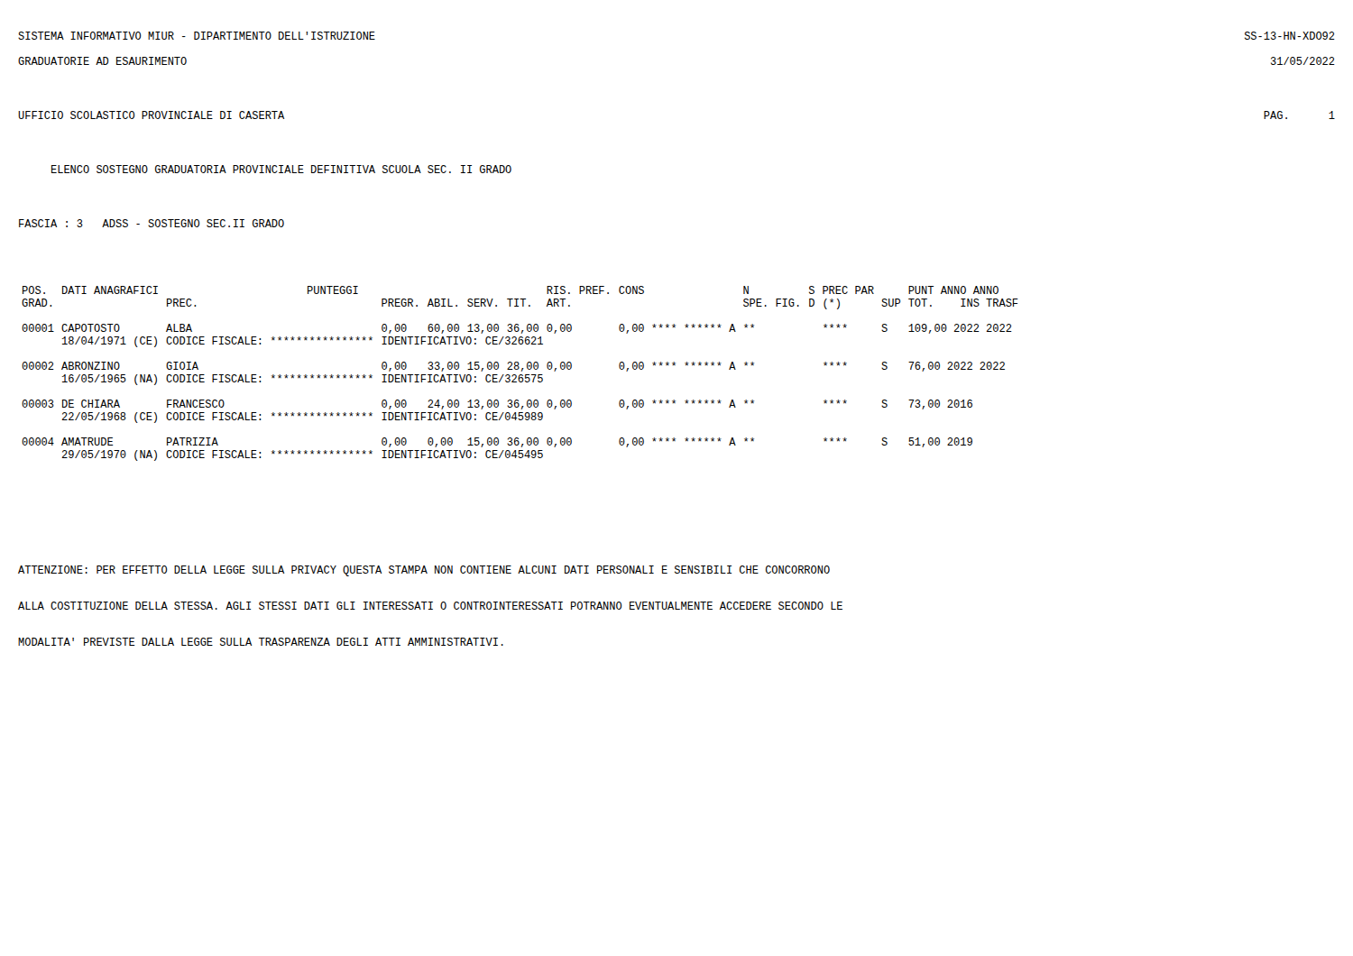SISTEMA INFORMATIVO MIUR - DIPARTIMENTO DELL'ISTRUZIONE SS-13-HN-XDO92
GRADUATORIE AD ESAURIMENTO 31/05/2022
UFFICIO SCOLASTICO PROVINCIALE DI CASERTA PAG. 1
ELENCO SOSTEGNO GRADUATORIA PROVINCIALE DEFINITIVA SCUOLA SEC. II GRADO
FASCIA : 3 ADSS - SOSTEGNO SEC.II GRADO
| POS. | DATI ANAGRAFICI | PUNTEGGI | | RIS. PREF. | CONS | N | S | PREC PAR | | PUNT ANNO ANNO |
| GRAD. | | PREC. | PREGR. | ABIL. | SERV. | TIT. | ART. | | SPE. FIG. | D | (*) | SUP | TOT. INS TRASF |
| 00001 | CAPOTOSTO | ALBA | 0,00 | 60,00 | 13,00 | 36,00 | 0,00 | 0,00 **** ****** A | ** | | **** | S | 109,00 2022 2022 |
| | 18/04/1971 (CE) | CODICE FISCALE: **************** | IDENTIFICATIVO: CE/326621 |
| 00002 | ABRONZINO | GIOIA | 0,00 | 33,00 | 15,00 | 28,00 | 0,00 | 0,00 **** ****** A | ** | | **** | S | 76,00 2022 2022 |
| | 16/05/1965 (NA) | CODICE FISCALE: **************** | IDENTIFICATIVO: CE/326575 |
| 00003 | DE CHIARA | FRANCESCO | 0,00 | 24,00 | 13,00 | 36,00 | 0,00 | 0,00 **** ****** A | ** | | **** | S | 73,00 2016 |
| | 22/05/1968 (CE) | CODICE FISCALE: **************** | IDENTIFICATIVO: CE/045989 |
| 00004 | AMATRUDE | PATRIZIA | 0,00 | 0,00 | 15,00 | 36,00 | 0,00 | 0,00 **** ****** A | ** | | **** | S | 51,00 2019 |
| | 29/05/1970 (NA) | CODICE FISCALE: **************** | IDENTIFICATIVO: CE/045495 |
ATTENZIONE: PER EFFETTO DELLA LEGGE SULLA PRIVACY QUESTA STAMPA NON CONTIENE ALCUNI DATI PERSONALI E SENSIBILI CHE CONCORRONO
ALLA COSTITUZIONE DELLA STESSA. AGLI STESSI DATI GLI INTERESSATI O CONTROINTERESSATI POTRANNO EVENTUALMENTE ACCEDERE SECONDO LE
MODALITA' PREVISTE DALLA LEGGE SULLA TRASPARENZA DEGLI ATTI AMMINISTRATIVI.